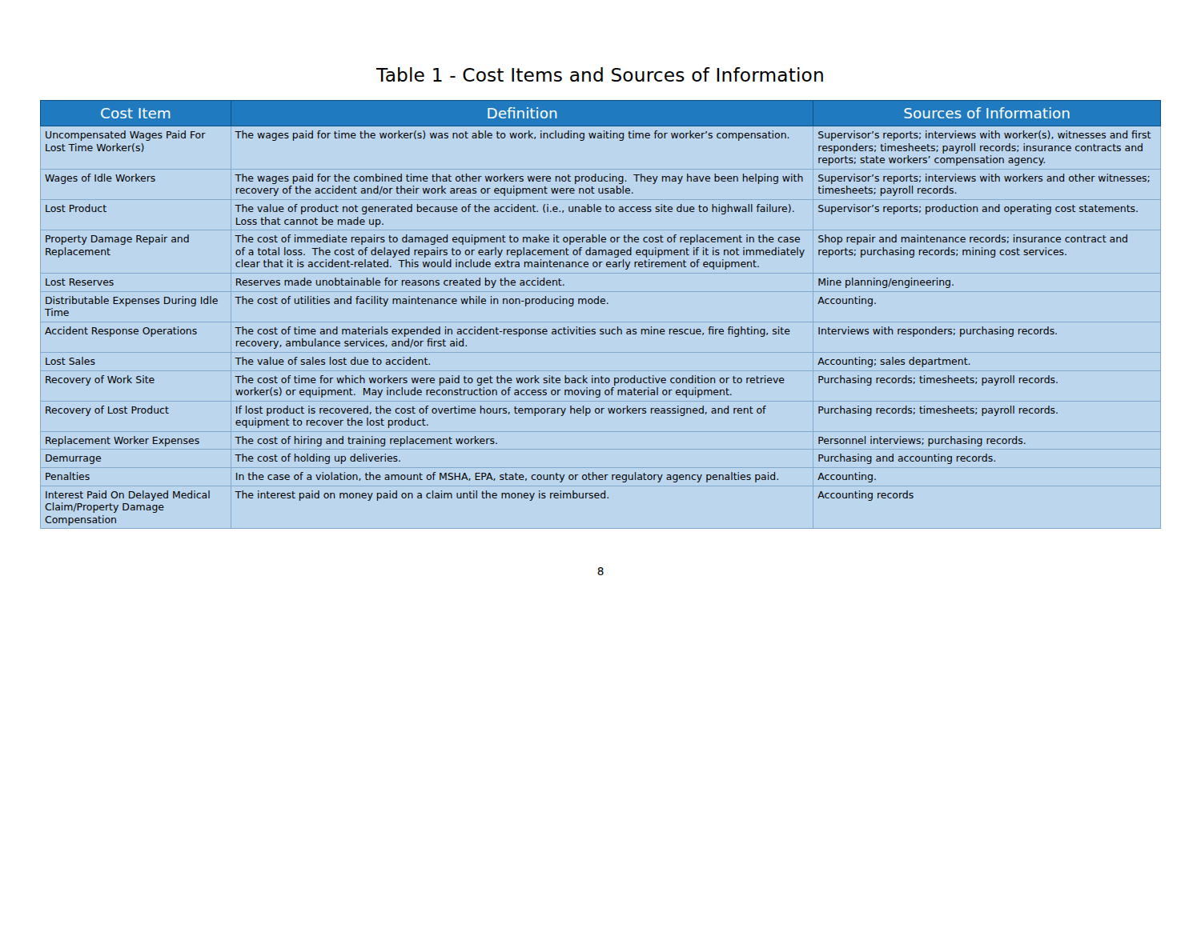Table 1 - Cost Items and Sources of Information
| Cost Item | Definition | Sources of Information |
| --- | --- | --- |
| Uncompensated Wages Paid For Lost Time Worker(s) | The wages paid for time the worker(s) was not able to work, including waiting time for worker’s compensation. | Supervisor’s reports; interviews with worker(s), witnesses and first responders; timesheets; payroll records; insurance contracts and reports; state workers’ compensation agency. |
| Wages of Idle Workers | The wages paid for the combined time that other workers were not producing. They may have been helping with recovery of the accident and/or their work areas or equipment were not usable. | Supervisor’s reports; interviews with workers and other witnesses; timesheets; payroll records. |
| Lost Product | The value of product not generated because of the accident. (i.e., unable to access site due to highwall failure). Loss that cannot be made up. | Supervisor’s reports; production and operating cost statements. |
| Property Damage Repair and Replacement | The cost of immediate repairs to damaged equipment to make it operable or the cost of replacement in the case of a total loss. The cost of delayed repairs to or early replacement of damaged equipment if it is not immediately clear that it is accident-related. This would include extra maintenance or early retirement of equipment. | Shop repair and maintenance records; insurance contract and reports; purchasing records; mining cost services. |
| Lost Reserves | Reserves made unobtainable for reasons created by the accident. | Mine planning/engineering. |
| Distributable Expenses During Idle Time | The cost of utilities and facility maintenance while in non-producing mode. | Accounting. |
| Accident Response Operations | The cost of time and materials expended in accident-response activities such as mine rescue, fire fighting, site recovery, ambulance services, and/or first aid. | Interviews with responders; purchasing records. |
| Lost Sales | The value of sales lost due to accident. | Accounting; sales department. |
| Recovery of Work Site | The cost of time for which workers were paid to get the work site back into productive condition or to retrieve worker(s) or equipment. May include reconstruction of access or moving of material or equipment. | Purchasing records; timesheets; payroll records. |
| Recovery of Lost Product | If lost product is recovered, the cost of overtime hours, temporary help or workers reassigned, and rent of equipment to recover the lost product. | Purchasing records; timesheets; payroll records. |
| Replacement Worker Expenses | The cost of hiring and training replacement workers. | Personnel interviews; purchasing records. |
| Demurrage | The cost of holding up deliveries. | Purchasing and accounting records. |
| Penalties | In the case of a violation, the amount of MSHA, EPA, state, county or other regulatory agency penalties paid. | Accounting. |
| Interest Paid On Delayed Medical Claim/Property Damage Compensation | The interest paid on money paid on a claim until the money is reimbursed. | Accounting records |
8